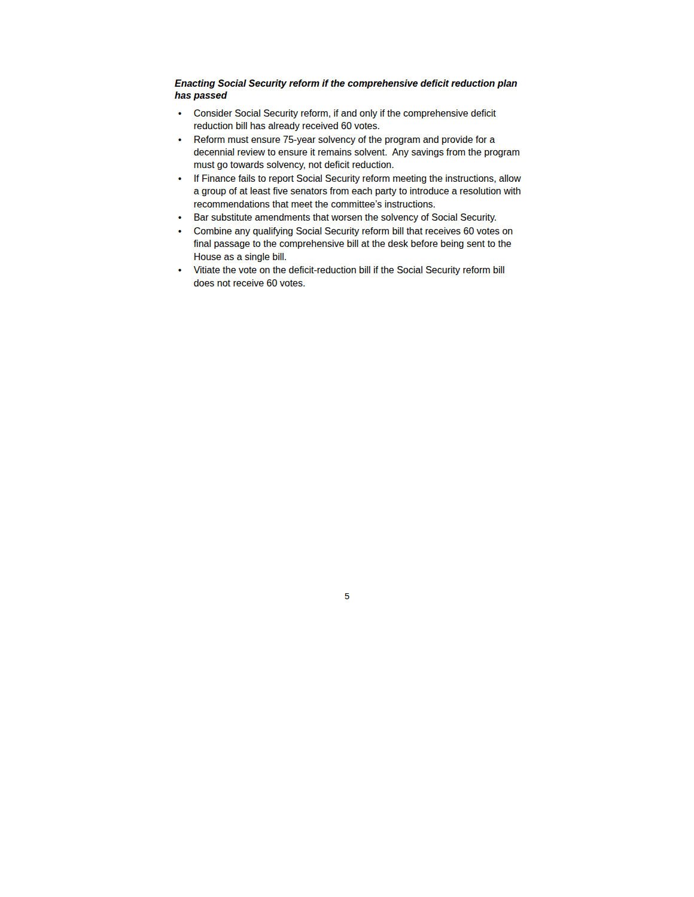Enacting Social Security reform if the comprehensive deficit reduction plan has passed
Consider Social Security reform, if and only if the comprehensive deficit reduction bill has already received 60 votes.
Reform must ensure 75-year solvency of the program and provide for a decennial review to ensure it remains solvent. Any savings from the program must go towards solvency, not deficit reduction.
If Finance fails to report Social Security reform meeting the instructions, allow a group of at least five senators from each party to introduce a resolution with recommendations that meet the committee’s instructions.
Bar substitute amendments that worsen the solvency of Social Security.
Combine any qualifying Social Security reform bill that receives 60 votes on final passage to the comprehensive bill at the desk before being sent to the House as a single bill.
Vitiate the vote on the deficit-reduction bill if the Social Security reform bill does not receive 60 votes.
5